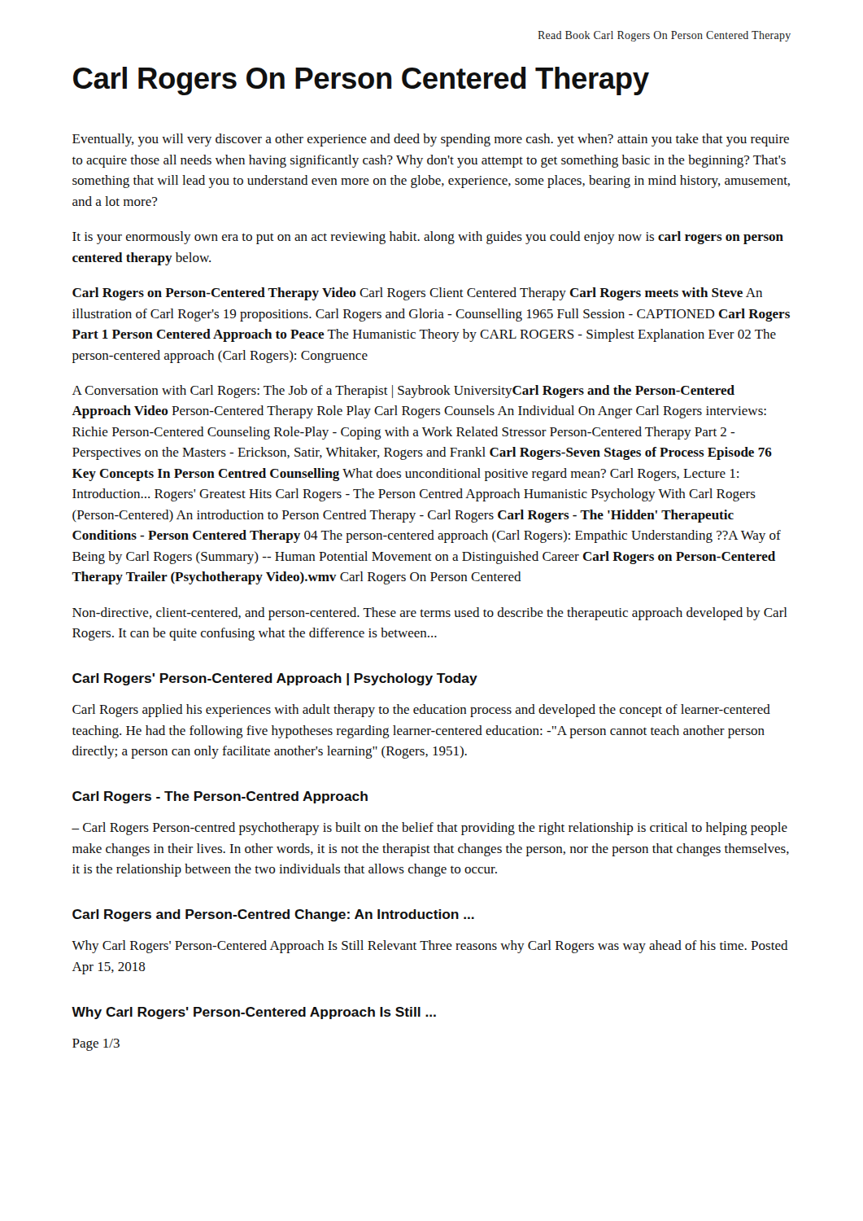Read Book Carl Rogers On Person Centered Therapy
Carl Rogers On Person Centered Therapy
Eventually, you will very discover a other experience and deed by spending more cash. yet when? attain you take that you require to acquire those all needs when having significantly cash? Why don't you attempt to get something basic in the beginning? That's something that will lead you to understand even more on the globe, experience, some places, bearing in mind history, amusement, and a lot more?
It is your enormously own era to put on an act reviewing habit. along with guides you could enjoy now is carl rogers on person centered therapy below.
Carl Rogers on Person-Centered Therapy Video Carl Rogers Client Centered Therapy Carl Rogers meets with Steve An illustration of Carl Roger's 19 propositions. Carl Rogers and Gloria - Counselling 1965 Full Session - CAPTIONED Carl Rogers Part 1 Person Centered Approach to Peace The Humanistic Theory by CARL ROGERS - Simplest Explanation Ever 02 The person-centered approach (Carl Rogers): Congruence
A Conversation with Carl Rogers: The Job of a Therapist | Saybrook UniversityCarl Rogers and the Person-Centered Approach Video Person-Centered Therapy Role Play Carl Rogers Counsels An Individual On Anger Carl Rogers interviews: Richie Person-Centered Counseling Role-Play - Coping with a Work Related Stressor Person-Centered Therapy Part 2 - Perspectives on the Masters - Erickson, Satir, Whitaker, Rogers and Frankl Carl Rogers-Seven Stages of Process Episode 76 Key Concepts In Person Centred Counselling What does unconditional positive regard mean? Carl Rogers, Lecture 1: Introduction... Rogers' Greatest Hits Carl Rogers - The Person Centred Approach Humanistic Psychology With Carl Rogers (Person-Centered) An introduction to Person Centred Therapy - Carl Rogers Carl Rogers - The 'Hidden' Therapeutic Conditions - Person Centered Therapy 04 The person-centered approach (Carl Rogers): Empathic Understanding ??A Way of Being by Carl Rogers (Summary) -- Human Potential Movement on a Distinguished Career Carl Rogers on Person-Centered Therapy Trailer (Psychotherapy Video).wmv Carl Rogers On Person Centered
Non-directive, client-centered, and person-centered. These are terms used to describe the therapeutic approach developed by Carl Rogers. It can be quite confusing what the difference is between...
Carl Rogers' Person-Centered Approach | Psychology Today
Carl Rogers applied his experiences with adult therapy to the education process and developed the concept of learner-centered teaching. He had the following five hypotheses regarding learner-centered education: -"A person cannot teach another person directly; a person can only facilitate another's learning" (Rogers, 1951).
Carl Rogers - The Person-Centred Approach
– Carl Rogers Person-centred psychotherapy is built on the belief that providing the right relationship is critical to helping people make changes in their lives. In other words, it is not the therapist that changes the person, nor the person that changes themselves, it is the relationship between the two individuals that allows change to occur.
Carl Rogers and Person-Centred Change: An Introduction ...
Why Carl Rogers' Person-Centered Approach Is Still Relevant Three reasons why Carl Rogers was way ahead of his time. Posted Apr 15, 2018
Why Carl Rogers' Person-Centered Approach Is Still ...
Page 1/3